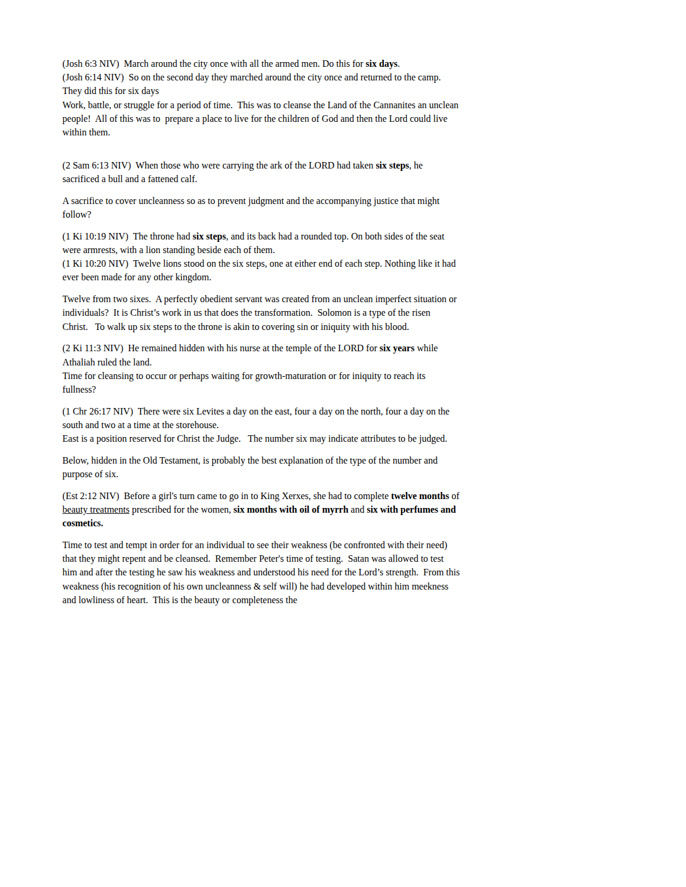(Josh 6:3 NIV) March around the city once with all the armed men. Do this for six days.
(Josh 6:14 NIV) So on the second day they marched around the city once and returned to the camp. They did this for six days
Work, battle, or struggle for a period of time. This was to cleanse the Land of the Cannanites an unclean people! All of this was to prepare a place to live for the children of God and then the Lord could live within them.
(2 Sam 6:13 NIV) When those who were carrying the ark of the LORD had taken six steps, he sacrificed a bull and a fattened calf.
A sacrifice to cover uncleanness so as to prevent judgment and the accompanying justice that might follow?
(1 Ki 10:19 NIV) The throne had six steps, and its back had a rounded top. On both sides of the seat were armrests, with a lion standing beside each of them.
(1 Ki 10:20 NIV) Twelve lions stood on the six steps, one at either end of each step. Nothing like it had ever been made for any other kingdom.
Twelve from two sixes. A perfectly obedient servant was created from an unclean imperfect situation or individuals? It is Christ’s work in us that does the transformation. Solomon is a type of the risen Christ. To walk up six steps to the throne is akin to covering sin or iniquity with his blood.
(2 Ki 11:3 NIV) He remained hidden with his nurse at the temple of the LORD for six years while Athaliah ruled the land.
Time for cleansing to occur or perhaps waiting for growth-maturation or for iniquity to reach its fullness?
(1 Chr 26:17 NIV) There were six Levites a day on the east, four a day on the north, four a day on the south and two at a time at the storehouse.
East is a position reserved for Christ the Judge. The number six may indicate attributes to be judged.
Below, hidden in the Old Testament, is probably the best explanation of the type of the number and purpose of six.
(Est 2:12 NIV) Before a girl's turn came to go in to King Xerxes, she had to complete twelve months of beauty treatments prescribed for the women, six months with oil of myrrh and six with perfumes and cosmetics.
Time to test and tempt in order for an individual to see their weakness (be confronted with their need) that they might repent and be cleansed. Remember Peter's time of testing. Satan was allowed to test him and after the testing he saw his weakness and understood his need for the Lord’s strength. From this weakness (his recognition of his own uncleanness & self will) he had developed within him meekness and lowliness of heart. This is the beauty or completeness the